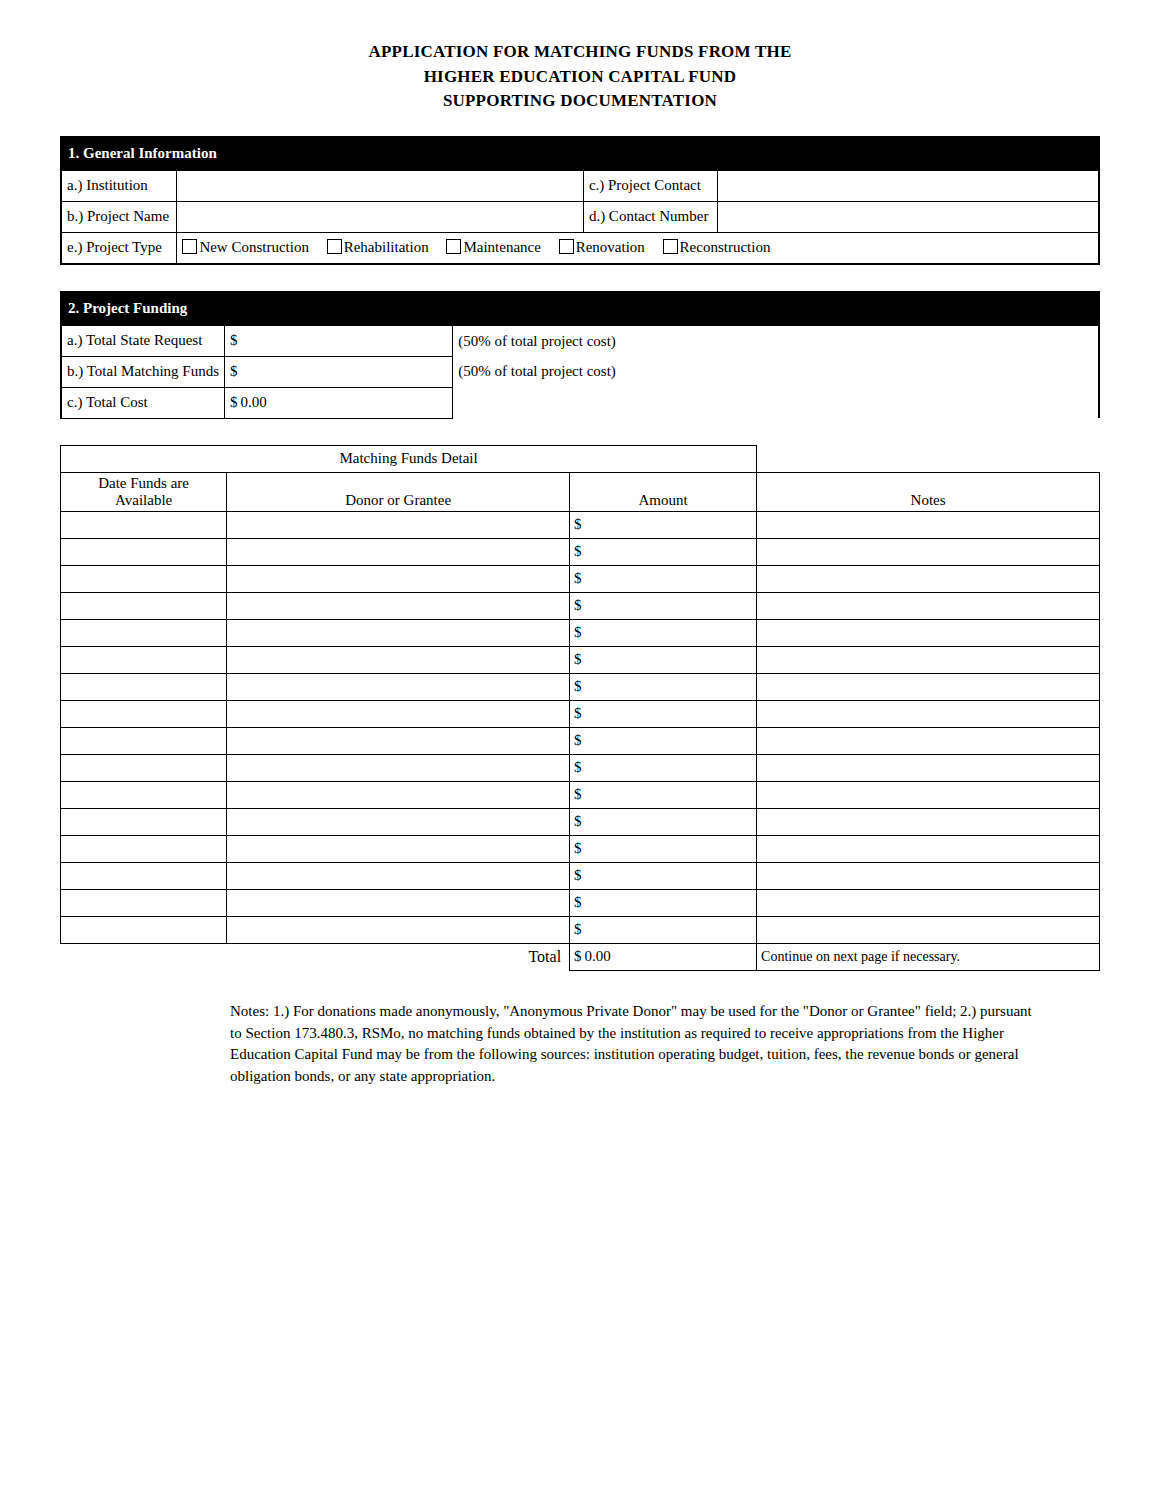APPLICATION FOR MATCHING FUNDS FROM THE
HIGHER EDUCATION CAPITAL FUND
SUPPORTING DOCUMENTATION
| 1. General Information |
| a.) Institution | | c.) Project Contact | |
| b.) Project Name | | d.) Contact Number | |
| e.) Project Type | New Construction Rehabilitation Maintenance Renovation Reconstruction |
| 2. Project Funding |
| a.) Total State Request | | (50% of total project cost) |
| b.) Total Matching Funds | | (50% of total project cost) |
| c.) Total Cost | 0.00 | |
| Matching Funds Detail | |
| Date Funds are Available | Donor or Grantee | Amount | Notes |
| Total | 0.00 | Continue on next page if necessary. |
Notes: 1.) For donations made anonymously, "Anonymous Private Donor" may be used for the "Donor or Grantee" field; 2.) pursuant to Section 173.480.3, RSMo, no matching funds obtained by the institution as required to receive appropriations from the Higher Education Capital Fund may be from the following sources: institution operating budget, tuition, fees, the revenue bonds or general obligation bonds, or any state appropriation.